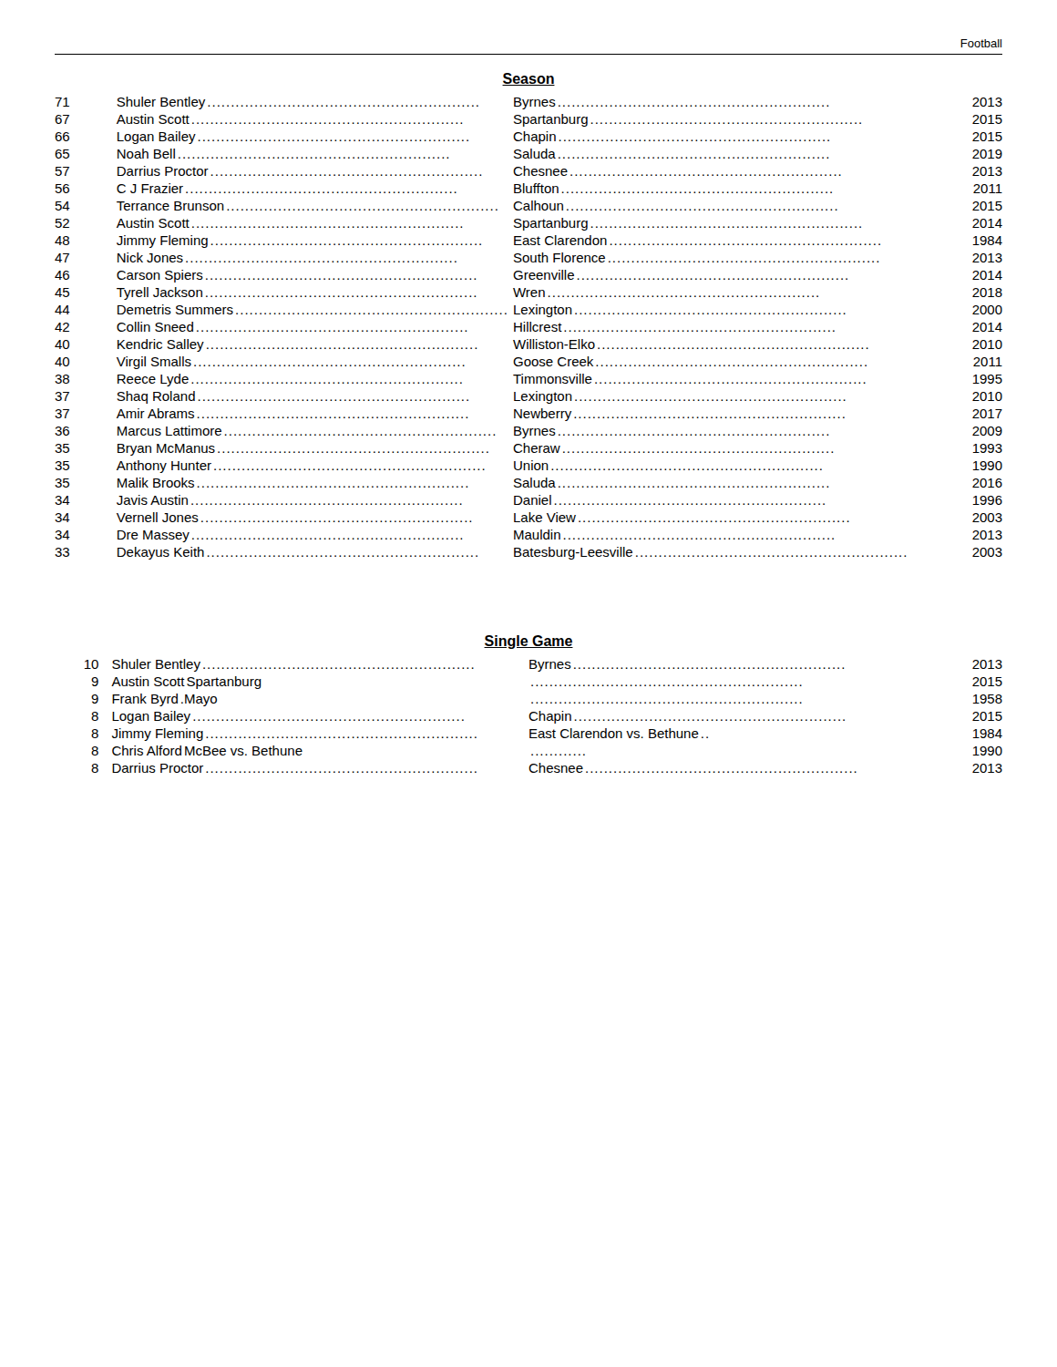Football
Season
| 71 | Shuler Bentley .......................................................... | Byrnes .......................................................... | 2013 |
| 67 | Austin Scott .......................................................... | Spartanburg .......................................................... | 2015 |
| 66 | Logan Bailey .......................................................... | Chapin .......................................................... | 2015 |
| 65 | Noah Bell .......................................................... | Saluda .......................................................... | 2019 |
| 57 | Darrius Proctor .......................................................... | Chesnee .......................................................... | 2013 |
| 56 | C J Frazier .......................................................... | Bluffton .......................................................... | 2011 |
| 54 | Terrance Brunson .......................................................... | Calhoun .......................................................... | 2015 |
| 52 | Austin Scott .......................................................... | Spartanburg .......................................................... | 2014 |
| 48 | Jimmy Fleming .......................................................... | East Clarendon .......................................................... | 1984 |
| 47 | Nick Jones .......................................................... | South Florence .......................................................... | 2013 |
| 46 | Carson Spiers .......................................................... | Greenville .......................................................... | 2014 |
| 45 | Tyrell Jackson .......................................................... | Wren .......................................................... | 2018 |
| 44 | Demetris Summers .......................................................... | Lexington .......................................................... | 2000 |
| 42 | Collin Sneed .......................................................... | Hillcrest .......................................................... | 2014 |
| 40 | Kendric Salley .......................................................... | Williston-Elko .......................................................... | 2010 |
| 40 | Virgil Smalls .......................................................... | Goose Creek .......................................................... | 2011 |
| 38 | Reece Lyde .......................................................... | Timmonsville .......................................................... | 1995 |
| 37 | Shaq Roland .......................................................... | Lexington .......................................................... | 2010 |
| 37 | Amir Abrams .......................................................... | Newberry .......................................................... | 2017 |
| 36 | Marcus Lattimore .......................................................... | Byrnes .......................................................... | 2009 |
| 35 | Bryan McManus .......................................................... | Cheraw .......................................................... | 1993 |
| 35 | Anthony Hunter .......................................................... | Union .......................................................... | 1990 |
| 35 | Malik Brooks .......................................................... | Saluda .......................................................... | 2016 |
| 34 | Javis Austin .......................................................... | Daniel .......................................................... | 1996 |
| 34 | Vernell Jones .......................................................... | Lake View .......................................................... | 2003 |
| 34 | Dre Massey .......................................................... | Mauldin .......................................................... | 2013 |
| 33 | Dekayus Keith .......................................................... | Batesburg-Leesville .......................................................... | 2003 |
Single Game
| 10 | Shuler Bentley .......................................................... | Byrnes .......................................................... | 2013 |
| 9 | Austin Scott Spartanburg | .......................................................... | 2015 |
| 9 | Frank Byrd .Mayo | .......................................................... | 1958 |
| 8 | Logan Bailey .......................................................... | Chapin .......................................................... | 2015 |
| 8 | Jimmy Fleming .......................................................... | East Clarendon vs. Bethune .. | 1984 |
| 8 | Chris Alford McBee vs. Bethune | ............ | 1990 |
| 8 | Darrius Proctor .......................................................... | Chesnee .......................................................... | 2013 |